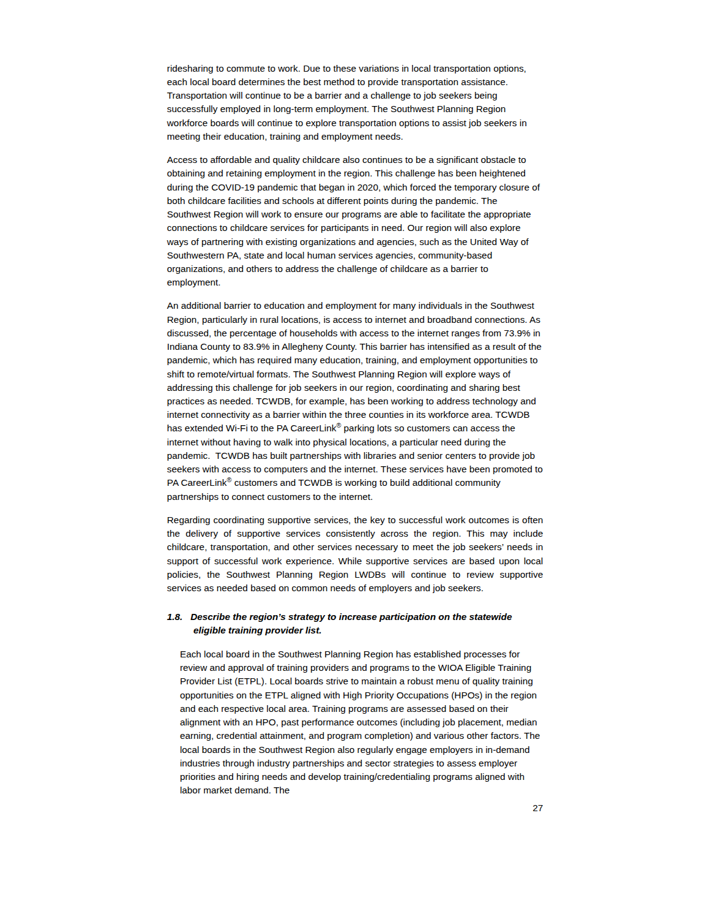ridesharing to commute to work. Due to these variations in local transportation options, each local board determines the best method to provide transportation assistance. Transportation will continue to be a barrier and a challenge to job seekers being successfully employed in long-term employment. The Southwest Planning Region workforce boards will continue to explore transportation options to assist job seekers in meeting their education, training and employment needs.
Access to affordable and quality childcare also continues to be a significant obstacle to obtaining and retaining employment in the region. This challenge has been heightened during the COVID-19 pandemic that began in 2020, which forced the temporary closure of both childcare facilities and schools at different points during the pandemic. The Southwest Region will work to ensure our programs are able to facilitate the appropriate connections to childcare services for participants in need. Our region will also explore ways of partnering with existing organizations and agencies, such as the United Way of Southwestern PA, state and local human services agencies, community-based organizations, and others to address the challenge of childcare as a barrier to employment.
An additional barrier to education and employment for many individuals in the Southwest Region, particularly in rural locations, is access to internet and broadband connections. As discussed, the percentage of households with access to the internet ranges from 73.9% in Indiana County to 83.9% in Allegheny County. This barrier has intensified as a result of the pandemic, which has required many education, training, and employment opportunities to shift to remote/virtual formats. The Southwest Planning Region will explore ways of addressing this challenge for job seekers in our region, coordinating and sharing best practices as needed. TCWDB, for example, has been working to address technology and internet connectivity as a barrier within the three counties in its workforce area. TCWDB has extended Wi-Fi to the PA CareerLink® parking lots so customers can access the internet without having to walk into physical locations, a particular need during the pandemic. TCWDB has built partnerships with libraries and senior centers to provide job seekers with access to computers and the internet. These services have been promoted to PA CareerLink® customers and TCWDB is working to build additional community partnerships to connect customers to the internet.
Regarding coordinating supportive services, the key to successful work outcomes is often the delivery of supportive services consistently across the region. This may include childcare, transportation, and other services necessary to meet the job seekers’ needs in support of successful work experience. While supportive services are based upon local policies, the Southwest Planning Region LWDBs will continue to review supportive services as needed based on common needs of employers and job seekers.
1.8. Describe the region’s strategy to increase participation on the statewide eligible training provider list.
Each local board in the Southwest Planning Region has established processes for review and approval of training providers and programs to the WIOA Eligible Training Provider List (ETPL). Local boards strive to maintain a robust menu of quality training opportunities on the ETPL aligned with High Priority Occupations (HPOs) in the region and each respective local area. Training programs are assessed based on their alignment with an HPO, past performance outcomes (including job placement, median earning, credential attainment, and program completion) and various other factors. The local boards in the Southwest Region also regularly engage employers in in-demand industries through industry partnerships and sector strategies to assess employer priorities and hiring needs and develop training/credentialing programs aligned with labor market demand. The
27